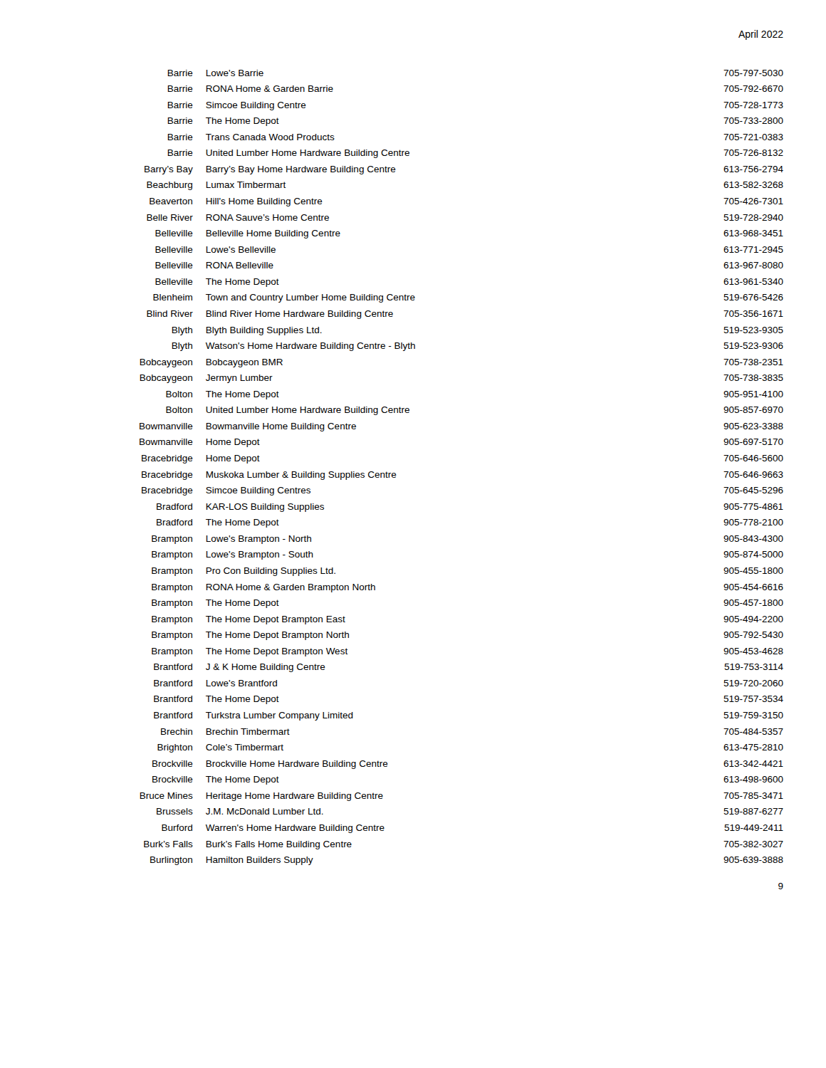April 2022
| Barrie | Lowe's Barrie | 705-797-5030 |
| Barrie | RONA Home & Garden Barrie | 705-792-6670 |
| Barrie | Simcoe Building Centre | 705-728-1773 |
| Barrie | The Home Depot | 705-733-2800 |
| Barrie | Trans Canada Wood Products | 705-721-0383 |
| Barrie | United Lumber Home Hardware Building Centre | 705-726-8132 |
| Barry’s Bay | Barry’s Bay Home Hardware Building Centre | 613-756-2794 |
| Beachburg | Lumax Timbermart | 613-582-3268 |
| Beaverton | Hill's Home Building Centre | 705-426-7301 |
| Belle River | RONA Sauve’s Home Centre | 519-728-2940 |
| Belleville | Belleville Home Building Centre | 613-968-3451 |
| Belleville | Lowe's Belleville | 613-771-2945 |
| Belleville | RONA Belleville | 613-967-8080 |
| Belleville | The Home Depot | 613-961-5340 |
| Blenheim | Town and Country Lumber Home Building Centre | 519-676-5426 |
| Blind River | Blind River Home Hardware Building Centre | 705-356-1671 |
| Blyth | Blyth Building Supplies Ltd. | 519-523-9305 |
| Blyth | Watson's Home Hardware Building Centre - Blyth | 519-523-9306 |
| Bobcaygeon | Bobcaygeon BMR | 705-738-2351 |
| Bobcaygeon | Jermyn Lumber | 705-738-3835 |
| Bolton | The Home Depot | 905-951-4100 |
| Bolton | United Lumber Home Hardware Building Centre | 905-857-6970 |
| Bowmanville | Bowmanville Home Building Centre | 905-623-3388 |
| Bowmanville | Home Depot | 905-697-5170 |
| Bracebridge | Home Depot | 705-646-5600 |
| Bracebridge | Muskoka Lumber & Building Supplies Centre | 705-646-9663 |
| Bracebridge | Simcoe Building Centres | 705-645-5296 |
| Bradford | KAR-LOS Building Supplies | 905-775-4861 |
| Bradford | The Home Depot | 905-778-2100 |
| Brampton | Lowe's Brampton - North | 905-843-4300 |
| Brampton | Lowe's Brampton - South | 905-874-5000 |
| Brampton | Pro Con Building Supplies Ltd. | 905-455-1800 |
| Brampton | RONA Home & Garden Brampton North | 905-454-6616 |
| Brampton | The Home Depot | 905-457-1800 |
| Brampton | The Home Depot Brampton East | 905-494-2200 |
| Brampton | The Home Depot Brampton North | 905-792-5430 |
| Brampton | The Home Depot Brampton West | 905-453-4628 |
| Brantford | J & K Home Building Centre | 519-753-3114 |
| Brantford | Lowe's Brantford | 519-720-2060 |
| Brantford | The Home Depot | 519-757-3534 |
| Brantford | Turkstra Lumber Company Limited | 519-759-3150 |
| Brechin | Brechin Timbermart | 705-484-5357 |
| Brighton | Cole’s Timbermart | 613-475-2810 |
| Brockville | Brockville Home Hardware Building Centre | 613-342-4421 |
| Brockville | The Home Depot | 613-498-9600 |
| Bruce Mines | Heritage Home Hardware Building Centre | 705-785-3471 |
| Brussels | J.M. McDonald Lumber Ltd. | 519-887-6277 |
| Burford | Warren's Home Hardware Building Centre | 519-449-2411 |
| Burk’s Falls | Burk’s Falls Home Building Centre | 705-382-3027 |
| Burlington | Hamilton Builders Supply | 905-639-3888 |
9